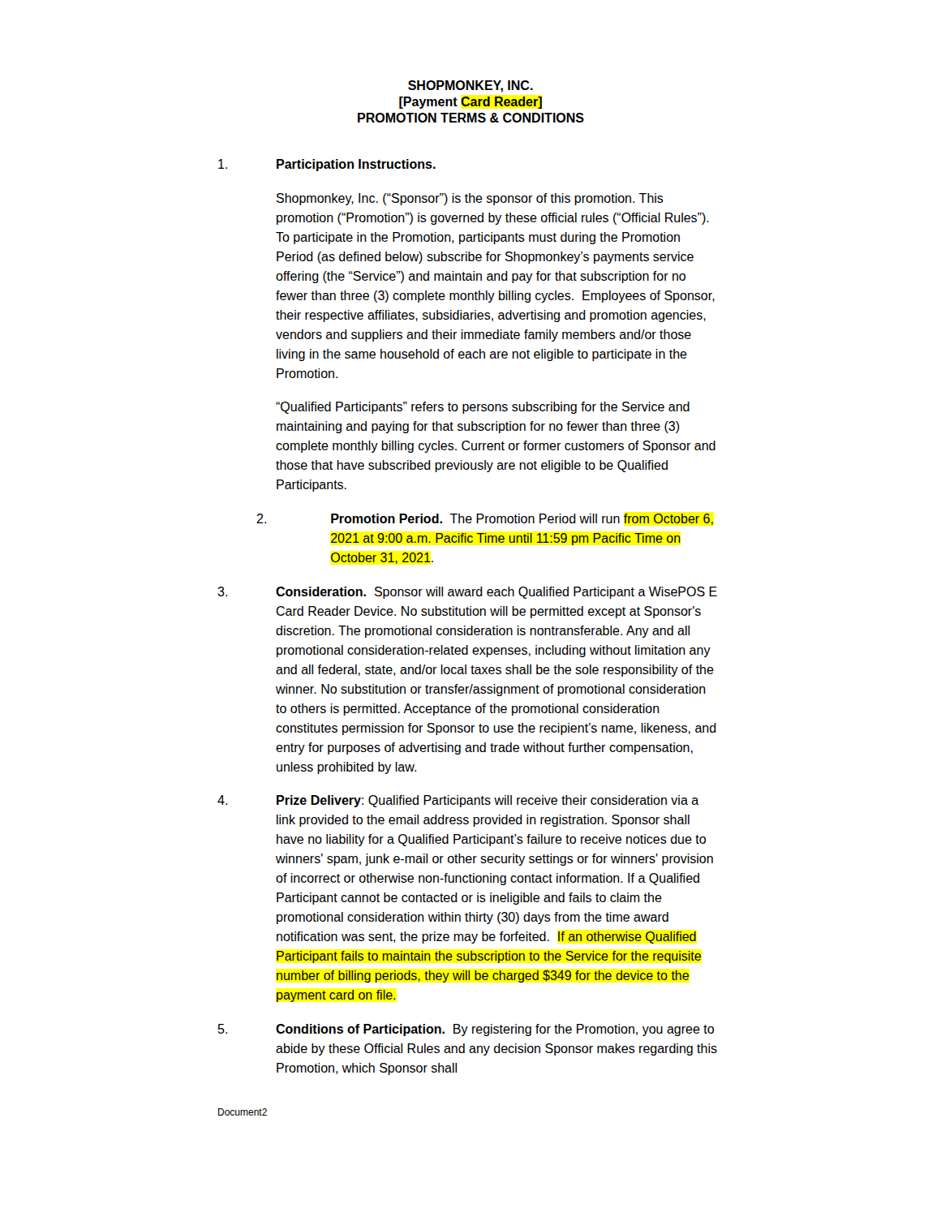SHOPMONKEY, INC.
[Payment Card Reader]
PROMOTION TERMS & CONDITIONS
1.
Participation Instructions.
Shopmonkey, Inc. (“Sponsor”) is the sponsor of this promotion. This promotion (“Promotion”) is governed by these official rules (“Official Rules”). To participate in the Promotion, participants must during the Promotion Period (as defined below) subscribe for Shopmonkey’s payments service offering (the “Service”) and maintain and pay for that subscription for no fewer than three (3) complete monthly billing cycles. Employees of Sponsor, their respective affiliates, subsidiaries, advertising and promotion agencies, vendors and suppliers and their immediate family members and/or those living in the same household of each are not eligible to participate in the Promotion.
“Qualified Participants” refers to persons subscribing for the Service and maintaining and paying for that subscription for no fewer than three (3) complete monthly billing cycles. Current or former customers of Sponsor and those that have subscribed previously are not eligible to be Qualified Participants.
2.
Promotion Period. The Promotion Period will run from October 6, 2021 at 9:00 a.m. Pacific Time until 11:59 pm Pacific Time on October 31, 2021.
3.
Consideration. Sponsor will award each Qualified Participant a WisePOS E Card Reader Device. No substitution will be permitted except at Sponsor's discretion. The promotional consideration is nontransferable. Any and all promotional consideration-related expenses, including without limitation any and all federal, state, and/or local taxes shall be the sole responsibility of the winner. No substitution or transfer/assignment of promotional consideration to others is permitted. Acceptance of the promotional consideration constitutes permission for Sponsor to use the recipient’s name, likeness, and entry for purposes of advertising and trade without further compensation, unless prohibited by law.
4.
Prize Delivery: Qualified Participants will receive their consideration via a link provided to the email address provided in registration. Sponsor shall have no liability for a Qualified Participant’s failure to receive notices due to winners' spam, junk e-mail or other security settings or for winners' provision of incorrect or otherwise non-functioning contact information. If a Qualified Participant cannot be contacted or is ineligible and fails to claim the promotional consideration within thirty (30) days from the time award notification was sent, the prize may be forfeited. If an otherwise Qualified Participant fails to maintain the subscription to the Service for the requisite number of billing periods, they will be charged $349 for the device to the payment card on file.
5.
Conditions of Participation. By registering for the Promotion, you agree to abide by these Official Rules and any decision Sponsor makes regarding this Promotion, which Sponsor shall
Document2